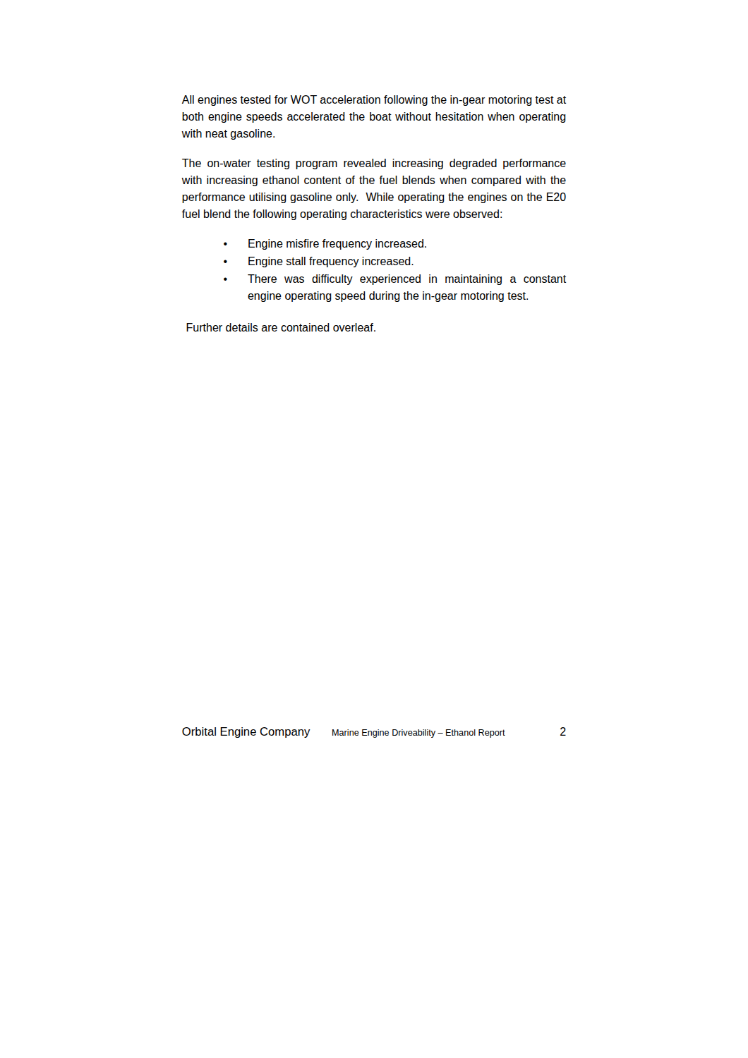All engines tested for WOT acceleration following the in-gear motoring test at both engine speeds accelerated the boat without hesitation when operating with neat gasoline.
The on-water testing program revealed increasing degraded performance with increasing ethanol content of the fuel blends when compared with the performance utilising gasoline only. While operating the engines on the E20 fuel blend the following operating characteristics were observed:
Engine misfire frequency increased.
Engine stall frequency increased.
There was difficulty experienced in maintaining a constant engine operating speed during the in-gear motoring test.
Further details are contained overleaf.
Orbital Engine Company Marine Engine Driveability – Ethanol Report 2